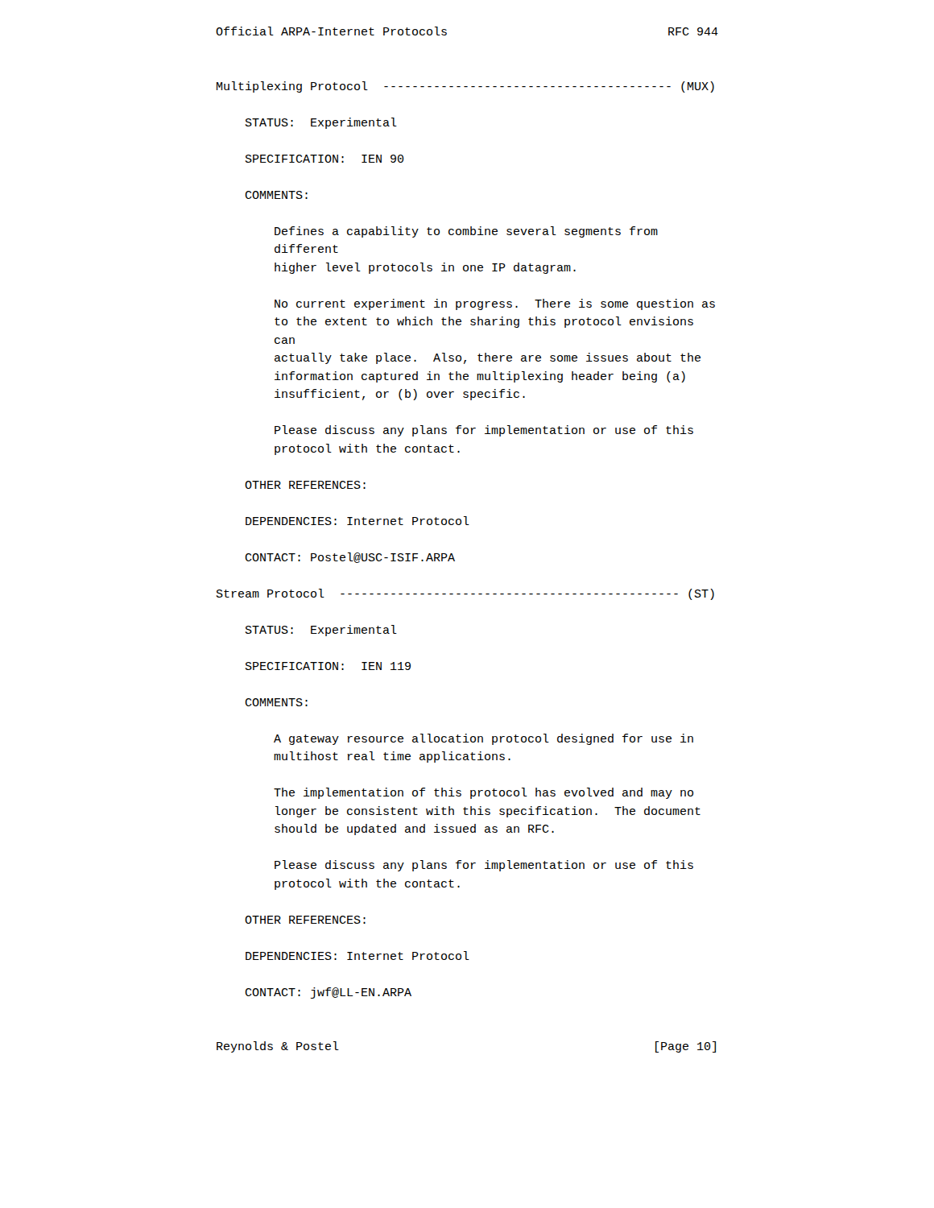Official ARPA-Internet Protocols RFC 944
Multiplexing Protocol ---------------------------------------- (MUX)
STATUS: Experimental
SPECIFICATION: IEN 90
COMMENTS:
Defines a capability to combine several segments from different
higher level protocols in one IP datagram.
No current experiment in progress. There is some question as
to the extent to which the sharing this protocol envisions can
actually take place. Also, there are some issues about the
information captured in the multiplexing header being (a)
insufficient, or (b) over specific.
Please discuss any plans for implementation or use of this
protocol with the contact.
OTHER REFERENCES:
DEPENDENCIES: Internet Protocol
CONTACT: Postel@USC-ISIF.ARPA
Stream Protocol ----------------------------------------------- (ST)
STATUS: Experimental
SPECIFICATION: IEN 119
COMMENTS:
A gateway resource allocation protocol designed for use in
multihost real time applications.
The implementation of this protocol has evolved and may no
longer be consistent with this specification. The document
should be updated and issued as an RFC.
Please discuss any plans for implementation or use of this
protocol with the contact.
OTHER REFERENCES:
DEPENDENCIES: Internet Protocol
CONTACT: jwf@LL-EN.ARPA
Reynolds & Postel [Page 10]